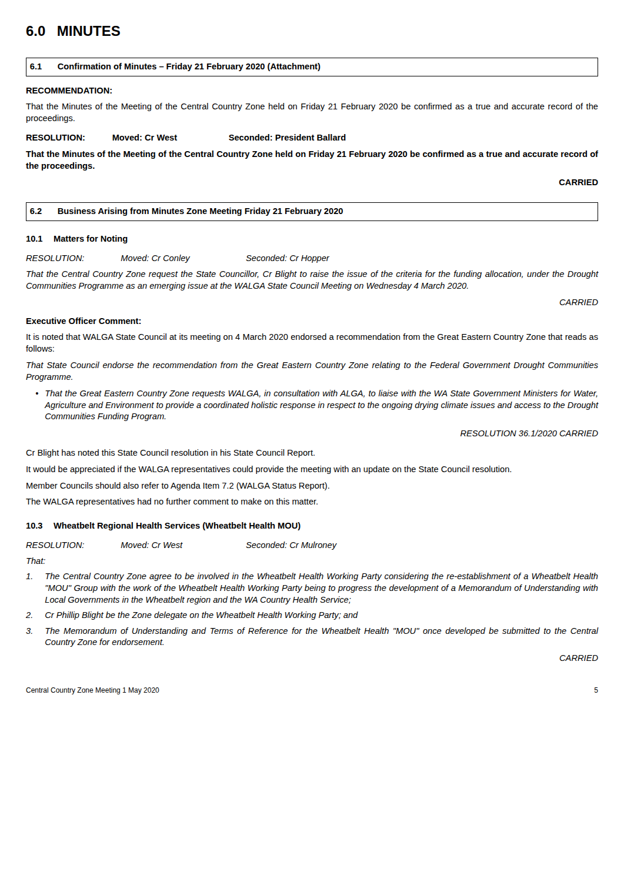6.0 MINUTES
6.1 Confirmation of Minutes – Friday 21 February 2020 (Attachment)
RECOMMENDATION:
That the Minutes of the Meeting of the Central Country Zone held on Friday 21 February 2020 be confirmed as a true and accurate record of the proceedings.
RESOLUTION: Moved: Cr West Seconded: President Ballard
That the Minutes of the Meeting of the Central Country Zone held on Friday 21 February 2020 be confirmed as a true and accurate record of the proceedings.
CARRIED
6.2 Business Arising from Minutes Zone Meeting Friday 21 February 2020
10.1 Matters for Noting
RESOLUTION: Moved: Cr Conley Seconded: Cr Hopper
That the Central Country Zone request the State Councillor, Cr Blight to raise the issue of the criteria for the funding allocation, under the Drought Communities Programme as an emerging issue at the WALGA State Council Meeting on Wednesday 4 March 2020.
CARRIED
Executive Officer Comment:
It is noted that WALGA State Council at its meeting on 4 March 2020 endorsed a recommendation from the Great Eastern Country Zone that reads as follows:
That State Council endorse the recommendation from the Great Eastern Country Zone relating to the Federal Government Drought Communities Programme.
That the Great Eastern Country Zone requests WALGA, in consultation with ALGA, to liaise with the WA State Government Ministers for Water, Agriculture and Environment to provide a coordinated holistic response in respect to the ongoing drying climate issues and access to the Drought Communities Funding Program.
RESOLUTION 36.1/2020 CARRIED
Cr Blight has noted this State Council resolution in his State Council Report.
It would be appreciated if the WALGA representatives could provide the meeting with an update on the State Council resolution.
Member Councils should also refer to Agenda Item 7.2 (WALGA Status Report).
The WALGA representatives had no further comment to make on this matter.
10.3 Wheatbelt Regional Health Services (Wheatbelt Health MOU)
RESOLUTION: Moved: Cr West Seconded: Cr Mulroney
That:
1.
The Central Country Zone agree to be involved in the Wheatbelt Health Working Party considering the re-establishment of a Wheatbelt Health "MOU" Group with the work of the Wheatbelt Health Working Party being to progress the development of a Memorandum of Understanding with Local Governments in the Wheatbelt region and the WA Country Health Service;
2.
Cr Phillip Blight be the Zone delegate on the Wheatbelt Health Working Party; and
3.
The Memorandum of Understanding and Terms of Reference for the Wheatbelt Health "MOU" once developed be submitted to the Central Country Zone for endorsement.
CARRIED
Central Country Zone Meeting 1 May 2020 5